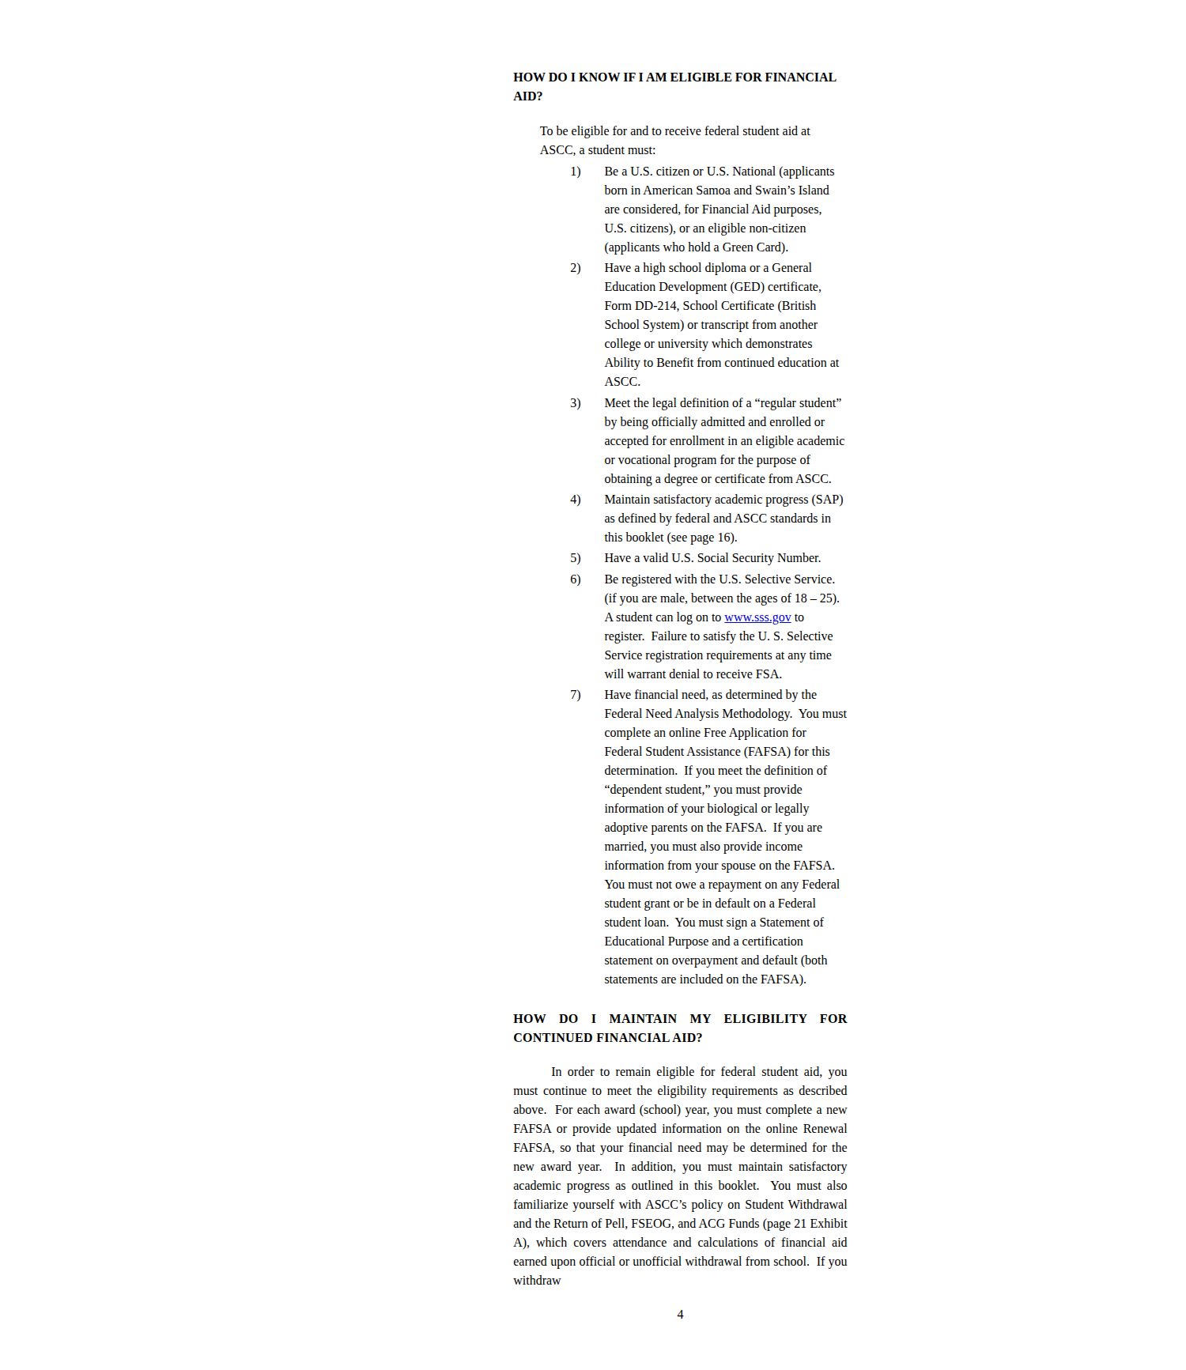HOW DO I KNOW IF I AM ELIGIBLE FOR FINANCIAL AID?
To be eligible for and to receive federal student aid at ASCC, a student must:
Be a U.S. citizen or U.S. National (applicants born in American Samoa and Swain’s Island are considered, for Financial Aid purposes, U.S. citizens), or an eligible non-citizen (applicants who hold a Green Card).
Have a high school diploma or a General Education Development (GED) certificate, Form DD-214, School Certificate (British School System) or transcript from another college or university which demonstrates Ability to Benefit from continued education at ASCC.
Meet the legal definition of a “regular student” by being officially admitted and enrolled or accepted for enrollment in an eligible academic or vocational program for the purpose of obtaining a degree or certificate from ASCC.
Maintain satisfactory academic progress (SAP) as defined by federal and ASCC standards in this booklet (see page 16).
Have a valid U.S. Social Security Number.
Be registered with the U.S. Selective Service. (if you are male, between the ages of 18 – 25). A student can log on to www.sss.gov to register. Failure to satisfy the U. S. Selective Service registration requirements at any time will warrant denial to receive FSA.
Have financial need, as determined by the Federal Need Analysis Methodology. You must complete an online Free Application for Federal Student Assistance (FAFSA) for this determination. If you meet the definition of “dependent student,” you must provide information of your biological or legally adoptive parents on the FAFSA. If you are married, you must also provide income information from your spouse on the FAFSA. You must not owe a repayment on any Federal student grant or be in default on a Federal student loan. You must sign a Statement of Educational Purpose and a certification statement on overpayment and default (both statements are included on the FAFSA).
HOW DO I MAINTAIN MY ELIGIBILITY FOR CONTINUED FINANCIAL AID?
In order to remain eligible for federal student aid, you must continue to meet the eligibility requirements as described above. For each award (school) year, you must complete a new FAFSA or provide updated information on the online Renewal FAFSA, so that your financial need may be determined for the new award year. In addition, you must maintain satisfactory academic progress as outlined in this booklet. You must also familiarize yourself with ASCC’s policy on Student Withdrawal and the Return of Pell, FSEOG, and ACG Funds (page 21 Exhibit A), which covers attendance and calculations of financial aid earned upon official or unofficial withdrawal from school. If you withdraw
4